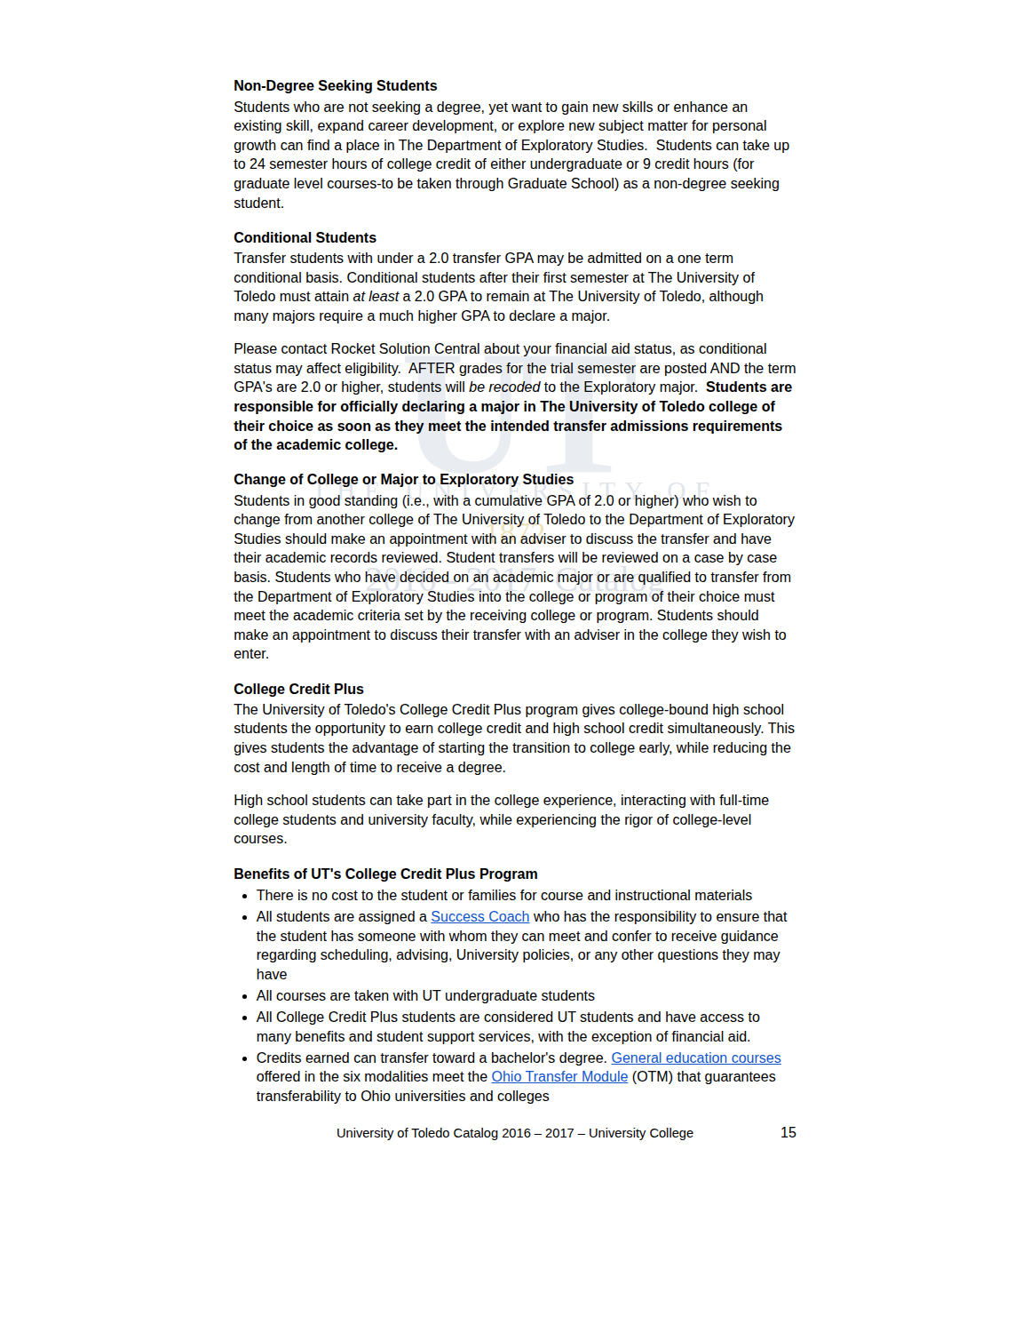UT
THE UNIVERSITY OF
1872
2016 - 2017 Catalog
Non-Degree Seeking Students
Students who are not seeking a degree, yet want to gain new skills or enhance an existing skill, expand career development, or explore new subject matter for personal growth can find a place in The Department of Exploratory Studies. Students can take up to 24 semester hours of college credit of either undergraduate or 9 credit hours (for graduate level courses-to be taken through Graduate School) as a non-degree seeking student.
Conditional Students
Transfer students with under a 2.0 transfer GPA may be admitted on a one term conditional basis. Conditional students after their first semester at The University of Toledo must attain at least a 2.0 GPA to remain at The University of Toledo, although many majors require a much higher GPA to declare a major.
Please contact Rocket Solution Central about your financial aid status, as conditional status may affect eligibility. AFTER grades for the trial semester are posted AND the term GPA's are 2.0 or higher, students will be recoded to the Exploratory major. Students are responsible for officially declaring a major in The University of Toledo college of their choice as soon as they meet the intended transfer admissions requirements of the academic college.
Change of College or Major to Exploratory Studies
Students in good standing (i.e., with a cumulative GPA of 2.0 or higher) who wish to change from another college of The University of Toledo to the Department of Exploratory Studies should make an appointment with an adviser to discuss the transfer and have their academic records reviewed. Student transfers will be reviewed on a case by case basis. Students who have decided on an academic major or are qualified to transfer from the Department of Exploratory Studies into the college or program of their choice must meet the academic criteria set by the receiving college or program. Students should make an appointment to discuss their transfer with an adviser in the college they wish to enter.
College Credit Plus
The University of Toledo's College Credit Plus program gives college-bound high school students the opportunity to earn college credit and high school credit simultaneously. This gives students the advantage of starting the transition to college early, while reducing the cost and length of time to receive a degree.
High school students can take part in the college experience, interacting with full-time college students and university faculty, while experiencing the rigor of college-level courses.
Benefits of UT's College Credit Plus Program
There is no cost to the student or families for course and instructional materials
All students are assigned a Success Coach who has the responsibility to ensure that the student has someone with whom they can meet and confer to receive guidance regarding scheduling, advising, University policies, or any other questions they may have
All courses are taken with UT undergraduate students
All College Credit Plus students are considered UT students and have access to many benefits and student support services, with the exception of financial aid.
Credits earned can transfer toward a bachelor's degree. General education courses offered in the six modalities meet the Ohio Transfer Module (OTM) that guarantees transferability to Ohio universities and colleges
University of Toledo Catalog 2016 – 2017 – University College
15